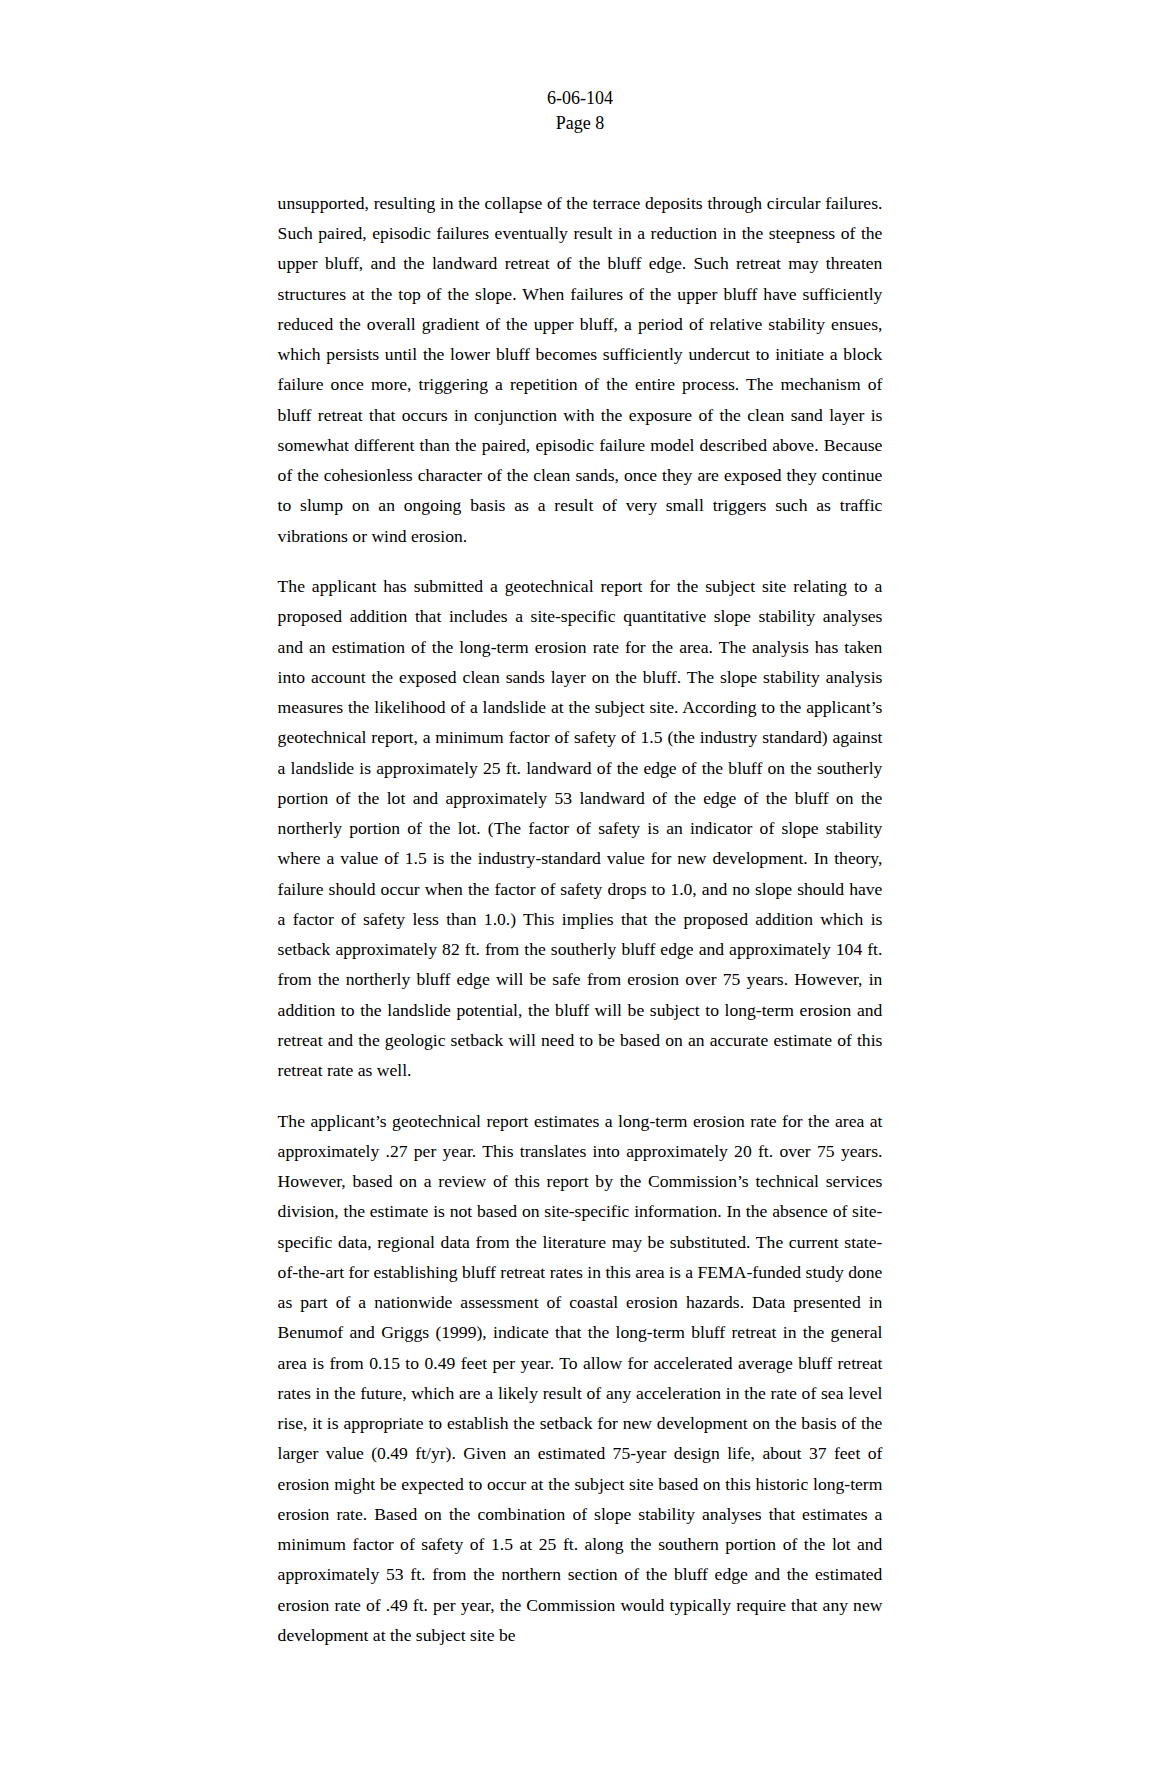6-06-104 Page 8
unsupported, resulting in the collapse of the terrace deposits through circular failures. Such paired, episodic failures eventually result in a reduction in the steepness of the upper bluff, and the landward retreat of the bluff edge. Such retreat may threaten structures at the top of the slope. When failures of the upper bluff have sufficiently reduced the overall gradient of the upper bluff, a period of relative stability ensues, which persists until the lower bluff becomes sufficiently undercut to initiate a block failure once more, triggering a repetition of the entire process. The mechanism of bluff retreat that occurs in conjunction with the exposure of the clean sand layer is somewhat different than the paired, episodic failure model described above. Because of the cohesionless character of the clean sands, once they are exposed they continue to slump on an ongoing basis as a result of very small triggers such as traffic vibrations or wind erosion.
The applicant has submitted a geotechnical report for the subject site relating to a proposed addition that includes a site-specific quantitative slope stability analyses and an estimation of the long-term erosion rate for the area. The analysis has taken into account the exposed clean sands layer on the bluff. The slope stability analysis measures the likelihood of a landslide at the subject site. According to the applicant’s geotechnical report, a minimum factor of safety of 1.5 (the industry standard) against a landslide is approximately 25 ft. landward of the edge of the bluff on the southerly portion of the lot and approximately 53 landward of the edge of the bluff on the northerly portion of the lot. (The factor of safety is an indicator of slope stability where a value of 1.5 is the industry-standard value for new development. In theory, failure should occur when the factor of safety drops to 1.0, and no slope should have a factor of safety less than 1.0.) This implies that the proposed addition which is setback approximately 82 ft. from the southerly bluff edge and approximately 104 ft. from the northerly bluff edge will be safe from erosion over 75 years. However, in addition to the landslide potential, the bluff will be subject to long-term erosion and retreat and the geologic setback will need to be based on an accurate estimate of this retreat rate as well.
The applicant’s geotechnical report estimates a long-term erosion rate for the area at approximately .27 per year. This translates into approximately 20 ft. over 75 years. However, based on a review of this report by the Commission’s technical services division, the estimate is not based on site-specific information. In the absence of site-specific data, regional data from the literature may be substituted. The current state-of-the-art for establishing bluff retreat rates in this area is a FEMA-funded study done as part of a nationwide assessment of coastal erosion hazards. Data presented in Benumof and Griggs (1999), indicate that the long-term bluff retreat in the general area is from 0.15 to 0.49 feet per year. To allow for accelerated average bluff retreat rates in the future, which are a likely result of any acceleration in the rate of sea level rise, it is appropriate to establish the setback for new development on the basis of the larger value (0.49 ft/yr). Given an estimated 75-year design life, about 37 feet of erosion might be expected to occur at the subject site based on this historic long-term erosion rate. Based on the combination of slope stability analyses that estimates a minimum factor of safety of 1.5 at 25 ft. along the southern portion of the lot and approximately 53 ft. from the northern section of the bluff edge and the estimated erosion rate of .49 ft. per year, the Commission would typically require that any new development at the subject site be